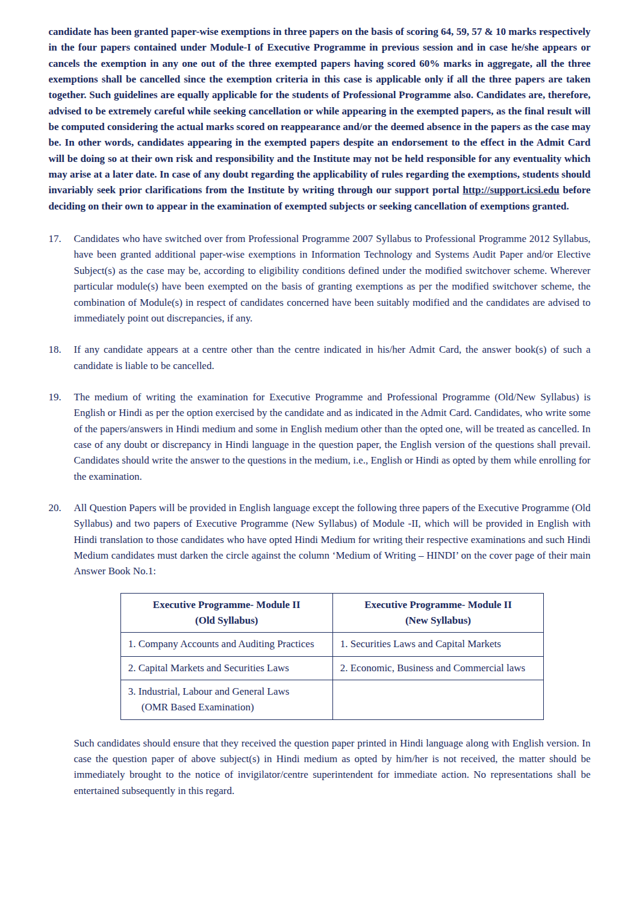candidate has been granted paper-wise exemptions in three papers on the basis of scoring 64, 59, 57 & 10 marks respectively in the four papers contained under Module-I of Executive Programme in previous session and in case he/she appears or cancels the exemption in any one out of the three exempted papers having scored 60% marks in aggregate, all the three exemptions shall be cancelled since the exemption criteria in this case is applicable only if all the three papers are taken together. Such guidelines are equally applicable for the students of Professional Programme also. Candidates are, therefore, advised to be extremely careful while seeking cancellation or while appearing in the exempted papers, as the final result will be computed considering the actual marks scored on reappearance and/or the deemed absence in the papers as the case may be. In other words, candidates appearing in the exempted papers despite an endorsement to the effect in the Admit Card will be doing so at their own risk and responsibility and the Institute may not be held responsible for any eventuality which may arise at a later date. In case of any doubt regarding the applicability of rules regarding the exemptions, students should invariably seek prior clarifications from the Institute by writing through our support portal http://support.icsi.edu before deciding on their own to appear in the examination of exempted subjects or seeking cancellation of exemptions granted.
Candidates who have switched over from Professional Programme 2007 Syllabus to Professional Programme 2012 Syllabus, have been granted additional paper-wise exemptions in Information Technology and Systems Audit Paper and/or Elective Subject(s) as the case may be, according to eligibility conditions defined under the modified switchover scheme. Wherever particular module(s) have been exempted on the basis of granting exemptions as per the modified switchover scheme, the combination of Module(s) in respect of candidates concerned have been suitably modified and the candidates are advised to immediately point out discrepancies, if any.
If any candidate appears at a centre other than the centre indicated in his/her Admit Card, the answer book(s) of such a candidate is liable to be cancelled.
The medium of writing the examination for Executive Programme and Professional Programme (Old/New Syllabus) is English or Hindi as per the option exercised by the candidate and as indicated in the Admit Card. Candidates, who write some of the papers/answers in Hindi medium and some in English medium other than the opted one, will be treated as cancelled. In case of any doubt or discrepancy in Hindi language in the question paper, the English version of the questions shall prevail. Candidates should write the answer to the questions in the medium, i.e., English or Hindi as opted by them while enrolling for the examination.
All Question Papers will be provided in English language except the following three papers of the Executive Programme (Old Syllabus) and two papers of Executive Programme (New Syllabus) of Module -II, which will be provided in English with Hindi translation to those candidates who have opted Hindi Medium for writing their respective examinations and such Hindi Medium candidates must darken the circle against the column ‘Medium of Writing – HINDI’ on the cover page of their main Answer Book No.1:
| Executive Programme- Module II (Old Syllabus) | Executive Programme- Module II (New Syllabus) |
| --- | --- |
| 1. Company Accounts and Auditing Practices | 1. Securities Laws and Capital Markets |
| 2. Capital Markets and Securities Laws | 2. Economic, Business and Commercial laws |
| 3. Industrial, Labour and General Laws (OMR Based Examination) | |
Such candidates should ensure that they received the question paper printed in Hindi language along with English version. In case the question paper of above subject(s) in Hindi medium as opted by him/her is not received, the matter should be immediately brought to the notice of invigilator/centre superintendent for immediate action. No representations shall be entertained subsequently in this regard.